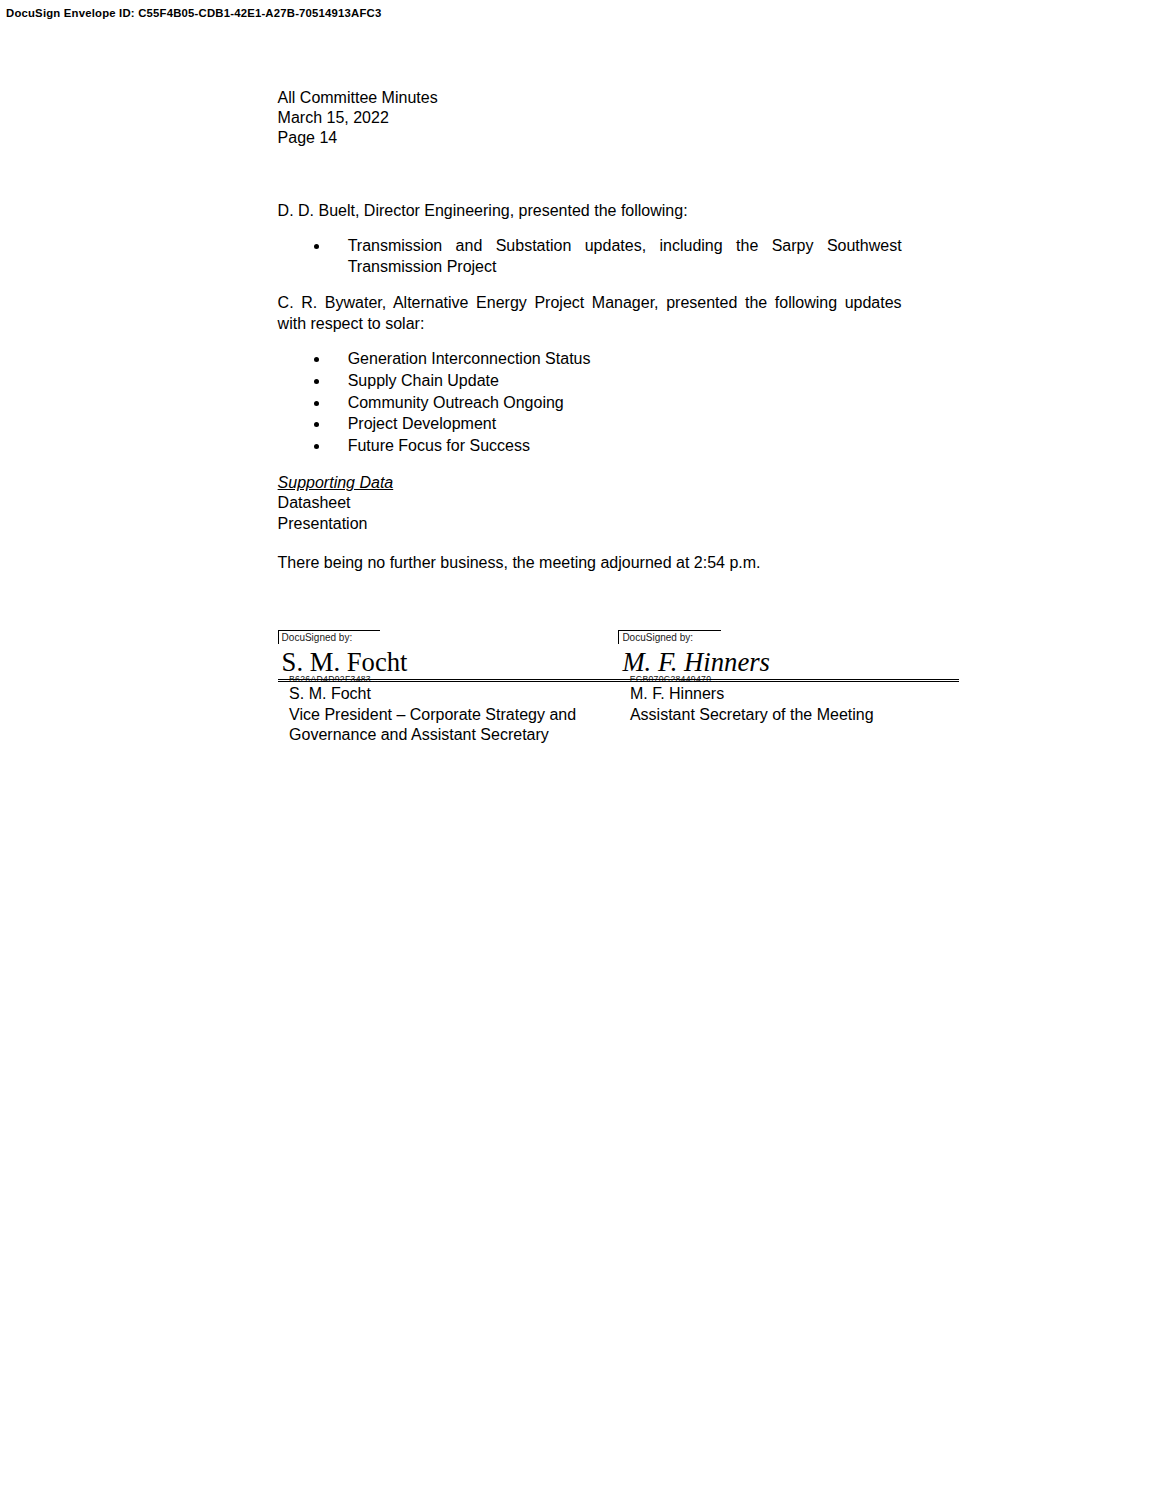DocuSign Envelope ID: C55F4B05-CDB1-42E1-A27B-70514913AFC3
All Committee Minutes
March 15, 2022
Page 14
D. D. Buelt, Director Engineering, presented the following:
Transmission and Substation updates, including the Sarpy Southwest Transmission Project
C. R. Bywater, Alternative Energy Project Manager, presented the following updates with respect to solar:
Generation Interconnection Status
Supply Chain Update
Community Outreach Ongoing
Project Development
Future Focus for Success
Supporting Data
Datasheet
Presentation
There being no further business, the meeting adjourned at 2:54 p.m.
| DocuSigned by: S. M. Focht B626AD4D92F3483... S. M. Focht Vice President – Corporate Strategy and Governance and Assistant Secretary | DocuSigned by: M. F. Hinners ECB070C28449470... M. F. Hinners Assistant Secretary of the Meeting |